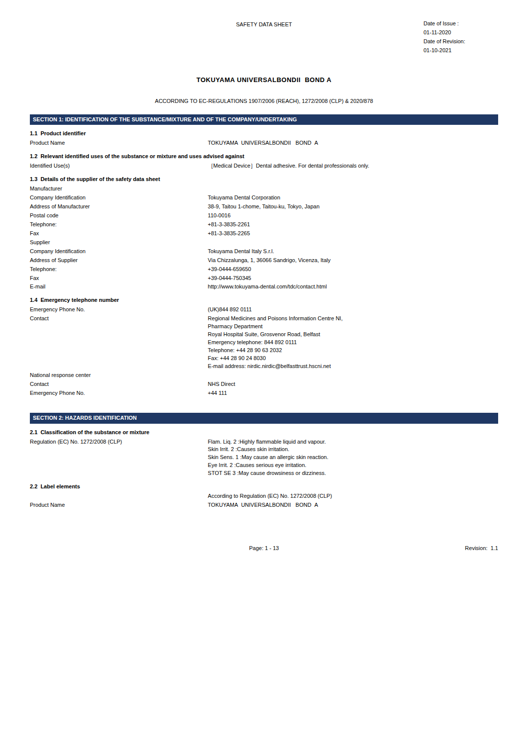SAFETY DATA SHEET
Date of Issue :
01-11-2020
Date of Revision:
01-10-2021
TOKUYAMA UNIVERSALBONDII BOND A
ACCORDING TO EC-REGULATIONS 1907/2006 (REACH), 1272/2008 (CLP) & 2020/878
SECTION 1: IDENTIFICATION OF THE SUBSTANCE/MIXTURE AND OF THE COMPANY/UNDERTAKING
1.1 Product identifier
| Product Name | TOKUYAMA UNIVERSALBONDII BOND A |
1.2 Relevant identified uses of the substance or mixture and uses advised against
| Identified Use(s) | ［Medical Device］Dental adhesive. For dental professionals only. |
1.3 Details of the supplier of the safety data sheet
| Manufacturer | |
| Company Identification | Tokuyama Dental Corporation |
| Address of Manufacturer | 38-9, Taitou 1-chome, Taitou-ku, Tokyo, Japan |
| Postal code | 110-0016 |
| Telephone: | +81-3-3835-2261 |
| Fax | +81-3-3835-2265 |
| Supplier | |
| Company Identification | Tokuyama Dental Italy S.r.l. |
| Address of Supplier | Via Chizzalunga, 1, 36066 Sandrigo, Vicenza, Italy |
| Telephone: | +39-0444-659650 |
| Fax | +39-0444-750345 |
| E-mail | http://www.tokuyama-dental.com/tdc/contact.html |
1.4 Emergency telephone number
| Emergency Phone No. | (UK)844 892 0111 |
| Contact | Regional Medicines and Poisons Information Centre NI, Pharmacy Department Royal Hospital Suite, Grosvenor Road, Belfast Emergency telephone: 844 892 0111 Telephone: +44 28 90 63 2032 Fax: +44 28 90 24 8030 E-mail address: nirdic.nirdic@belfasttrust.hscni.net |
| National response center | |
| Contact | NHS Direct |
| Emergency Phone No. | +44 111 |
SECTION 2: HAZARDS IDENTIFICATION
2.1 Classification of the substance or mixture
| Regulation (EC) No. 1272/2008 (CLP) | Flam. Liq. 2 :Highly flammable liquid and vapour. Skin Irrit. 2 :Causes skin irritation. Skin Sens. 1 :May cause an allergic skin reaction. Eye Irrit. 2 :Causes serious eye irritation. STOT SE 3 :May cause drowsiness or dizziness. |
2.2 Label elements
| | According to Regulation (EC) No. 1272/2008 (CLP) |
| Product Name | TOKUYAMA UNIVERSALBONDII BOND A |
Page: 1 - 13
Revision: 1.1